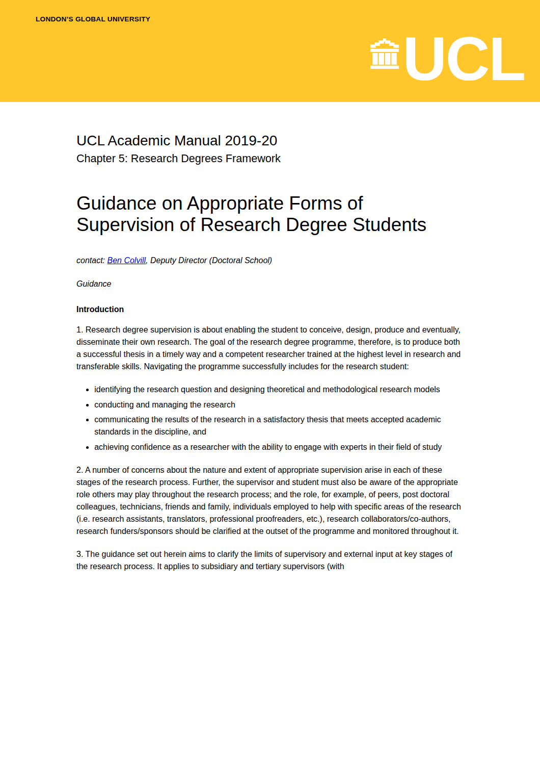LONDON’S GLOBAL UNIVERSITY
🏛UCL
UCL Academic Manual 2019-20
Chapter 5: Research Degrees Framework
Guidance on Appropriate Forms of Supervision of Research Degree Students
contact: Ben Colvill, Deputy Director (Doctoral School)
Guidance
Introduction
1. Research degree supervision is about enabling the student to conceive, design, produce and eventually, disseminate their own research. The goal of the research degree programme, therefore, is to produce both a successful thesis in a timely way and a competent researcher trained at the highest level in research and transferable skills. Navigating the programme successfully includes for the research student:
identifying the research question and designing theoretical and methodological research models
conducting and managing the research
communicating the results of the research in a satisfactory thesis that meets accepted academic standards in the discipline, and
achieving confidence as a researcher with the ability to engage with experts in their field of study
2. A number of concerns about the nature and extent of appropriate supervision arise in each of these stages of the research process. Further, the supervisor and student must also be aware of the appropriate role others may play throughout the research process; and the role, for example, of peers, post doctoral colleagues, technicians, friends and family, individuals employed to help with specific areas of the research (i.e. research assistants, translators, professional proofreaders, etc.), research collaborators/co-authors, research funders/sponsors should be clarified at the outset of the programme and monitored throughout it.
3. The guidance set out herein aims to clarify the limits of supervisory and external input at key stages of the research process. It applies to subsidiary and tertiary supervisors (with